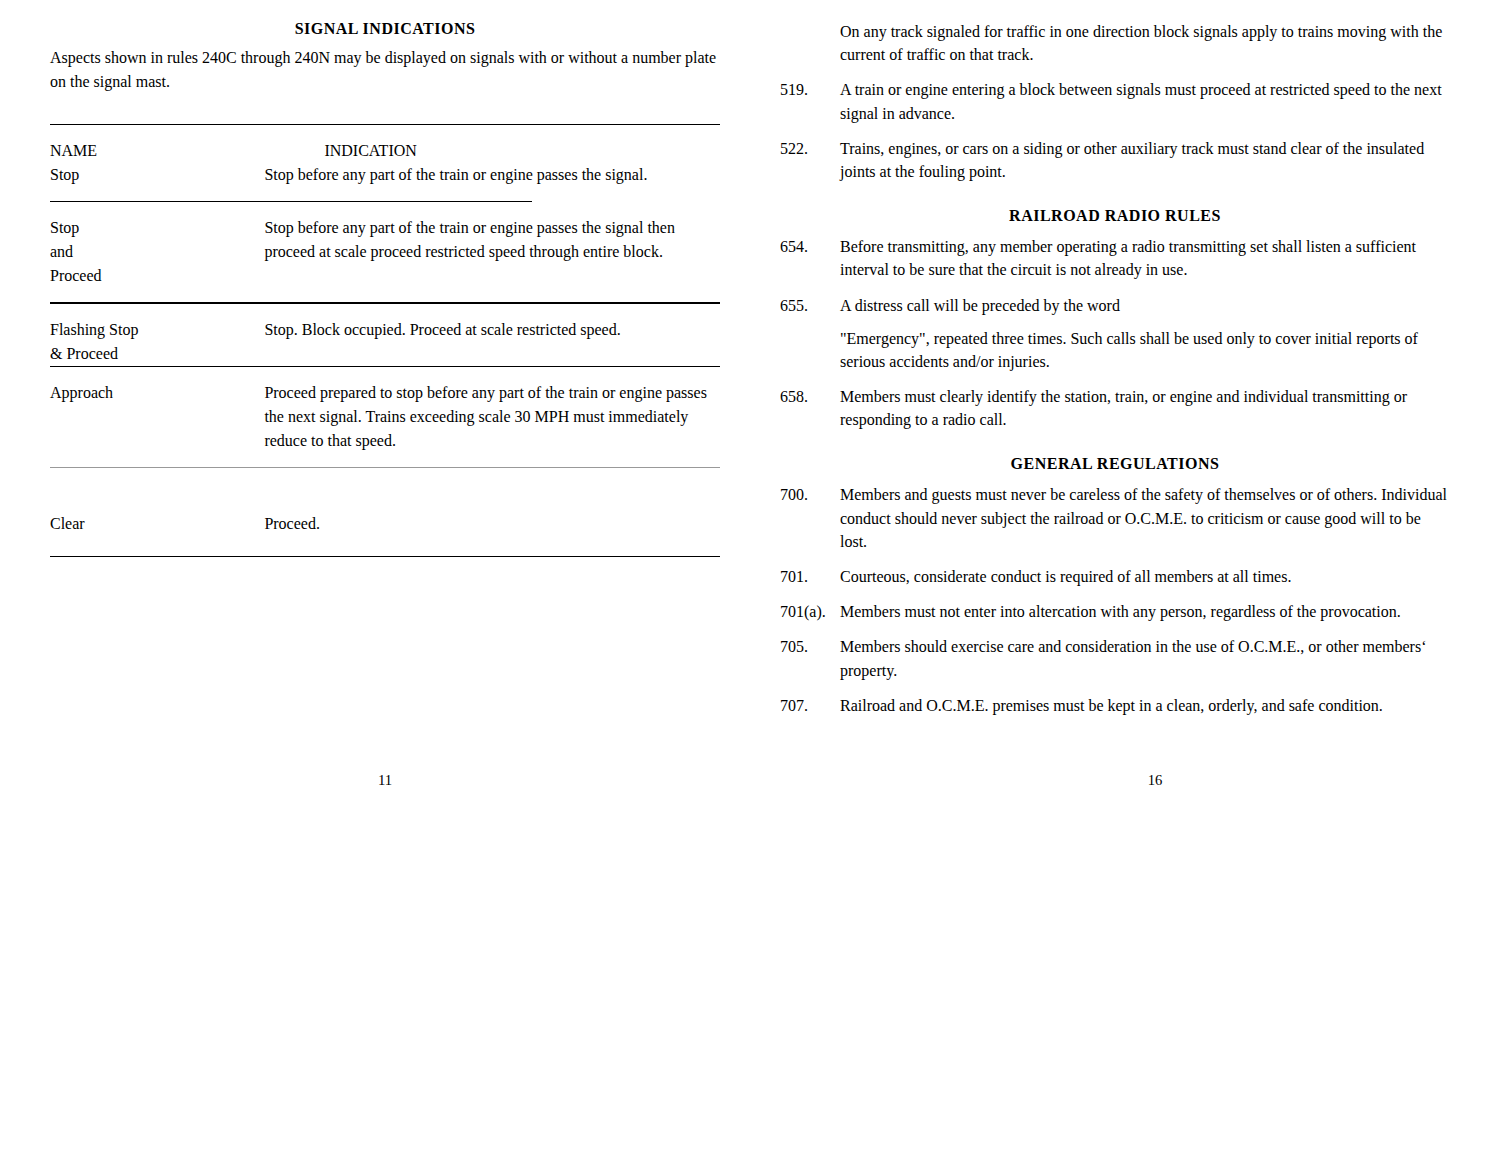SIGNAL INDICATIONS
Aspects shown in rules 240C through 240N may be displayed on signals with or without a number plate on the signal mast.
| NAME | INDICATION |
| Stop | Stop before any part of the train or engine passes the signal. |
| Stop and Proceed | Stop before any part of the train or engine passes the signal then proceed at scale proceed restricted speed through entire block. |
| Flashing Stop & Proceed | Stop. Block occupied. Proceed at scale restricted speed. |
| Approach | Proceed prepared to stop before any part of the train or engine passes the next signal. Trains exceeding scale 30 MPH must immediately reduce to that speed. |
| Clear | Proceed. |
11
On any track signaled for traffic in one direction block signals apply to trains moving with the current of traffic on that track.
519.
A train or engine entering a block between signals must proceed at restricted speed to the next signal in advance.
522.
Trains, engines, or cars on a siding or other auxiliary track must stand clear of the insulated joints at the fouling point.
RAILROAD RADIO RULES
654.
Before transmitting, any member operating a radio transmitting set shall listen a sufficient interval to be sure that the circuit is not already in use.
655.
A distress call will be preceded by the word
"Emergency", repeated three times. Such calls shall be used only to cover initial reports of serious accidents and/or injuries.
658.
Members must clearly identify the station, train, or engine and individual transmitting or responding to a radio call.
GENERAL REGULATIONS
700.
Members and guests must never be careless of the safety of themselves or of others. Individual conduct should never subject the railroad or O.C.M.E. to criticism or cause good will to be lost.
701.
Courteous, considerate conduct is required of all members at all times.
701(a).
Members must not enter into altercation with any person, regardless of the provocation.
705.
Members should exercise care and consideration in the use of O.C.M.E., or other members‘ property.
707.
Railroad and O.C.M.E. premises must be kept in a clean, orderly, and safe condition.
16